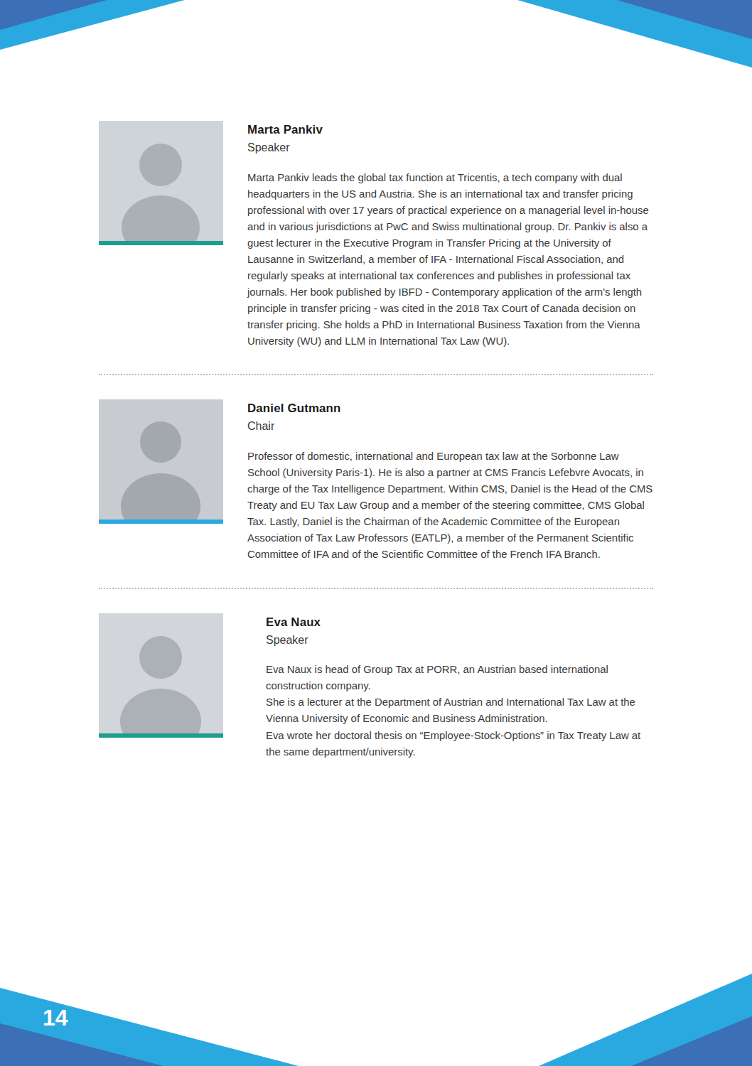Marta Pankiv
Speaker
Marta Pankiv leads the global tax function at Tricentis, a tech company with dual headquarters in the US and Austria. She is an international tax and transfer pricing professional with over 17 years of practical experience on a managerial level in-house and in various jurisdictions at PwC and Swiss multinational group. Dr. Pankiv is also a guest lecturer in the Executive Program in Transfer Pricing at the University of Lausanne in Switzerland, a member of IFA - International Fiscal Association, and regularly speaks at international tax conferences and publishes in professional tax journals. Her book published by IBFD - Contemporary application of the arm's length principle in transfer pricing - was cited in the 2018 Tax Court of Canada decision on transfer pricing. She holds a PhD in International Business Taxation from the Vienna University (WU) and LLM in International Tax Law (WU).
Daniel Gutmann
Chair
Professor of domestic, international and European tax law at the Sorbonne Law School (University Paris-1). He is also a partner at CMS Francis Lefebvre Avocats, in charge of the Tax Intelligence Department. Within CMS, Daniel is the Head of the CMS Treaty and EU Tax Law Group and a member of the steering committee, CMS Global Tax. Lastly, Daniel is the Chairman of the Academic Committee of the European Association of Tax Law Professors (EATLP), a member of the Permanent Scientific Committee of IFA and of the Scientific Committee of the French IFA Branch.
Eva Naux
Speaker
Eva Naux is head of Group Tax at PORR, an Austrian based international construction company.
She is a lecturer at the Department of Austrian and International Tax Law at the Vienna University of Economic and Business Administration.
Eva wrote her doctoral thesis on “Employee-Stock-Options” in Tax Treaty Law at the same department/university.
14